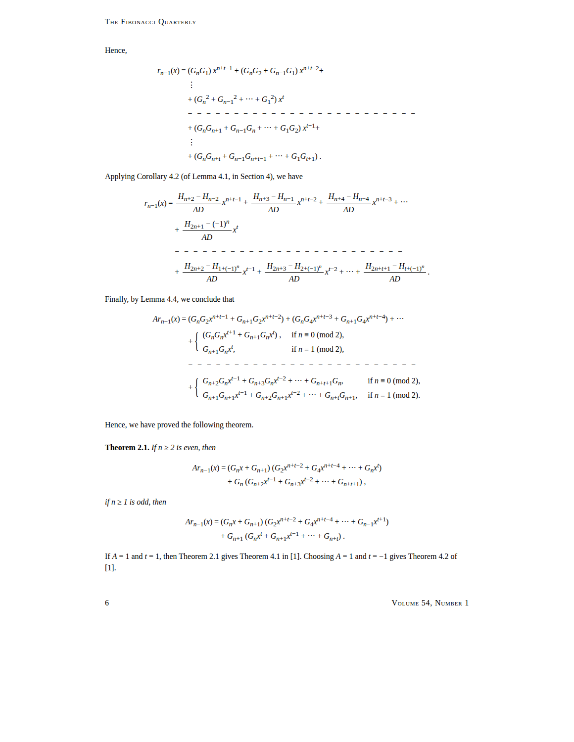The Fibonacci Quarterly
Hence,
| r n −1 ( x ) | = | ( G n G 1 ) x n + t −1 + ( G n G 2 + G n −1 G 1 ) x n + t −2 + |
| | | ⋮ |
| | | + ( G n 2 + G n −1 2 + ··· + G 1 2 ) x t |
| | | − − − − − − − − − − − − − − − − − − − − − − − − − |
| | | + ( G n G n +1 + G n −1 G n + ··· + G 1 G 2 ) x t −1 + |
| | | ⋮ |
| | | + ( G n G n + t + G n −1 G n + t −1 + ··· + G 1 G t +1 ) . |
Applying Corollary 4.2 (of Lemma 4.1, in Section 4), we have
| r n −1 ( x ) | = | H n +2 − H n −2 AD x n + t −1 + H n +3 − H n −1 AD x n + t −2 + H n +4 − H n −4 AD x n + t −3 + ··· |
| | | + H 2 n +1 − (−1) n AD x t |
| | | − − − − − − − − − − − − − − − − − − − − − − − − − |
| | | + H 2 n +2 − H 1+(−1) n AD x t −1 + H 2 n +3 − H 2+(−1) n AD x t −2 + ··· + H 2 n + t +1 − H t +(−1) n AD . |
Finally, by Lemma 4.4, we conclude that
| Ar n −1 ( x ) | = | ( G n G 2 x n + t −1 + G n +1 G 2 x n + t −2 ) + ( G n G 4 x n + t −3 + G n +1 G 4 x n + t −4 ) + ··· |
| | | + / ( G n G n x t +1 + G n +1 G n x t ) , / if n ≡ 0 (mod 2), / / G n +1 G n x t , / if n ≡ 1 (mod 2), / |
| | | − − − − − − − − − − − − − − − − − − − − − − − − − |
| | | + / G n +2 G n x t −1 + G n +3 G n x t −2 + ··· + G n + t +1 G n , / if n ≡ 0 (mod 2), / / G n +1 G n +1 x t −1 + G n +2 G n +1 x t −2 + ··· + G n + t G n +1 , / if n ≡ 1 (mod 2). / |
Hence, we have proved the following theorem.
Theorem 2.1. If n ≥ 2 is even, then
| Ar n −1 ( x ) | = | ( G n x + G n +1 ) ( G 2 x n + t −2 + G 4 x n + t −4 + ··· + G n x t ) |
| | | + G n ( G n +2 x t −1 + G n +3 x t −2 + ··· + G n + t +1 ) , |
if n ≥ 1 is odd, then
| Ar n −1 ( x ) | = | ( G n x + G n +1 ) ( G 2 x n + t −2 + G 4 x n + t −4 + ··· + G n −1 x t +1 ) |
| | | + G n +1 ( G n x t + G n +1 x t −1 + ··· + G n + t ) . |
If A = 1 and t = 1, then Theorem 2.1 gives Theorem 4.1 in [1]. Choosing A = 1 and t = −1 gives Theorem 4.2 of [1].
6 Volume 54, Number 1